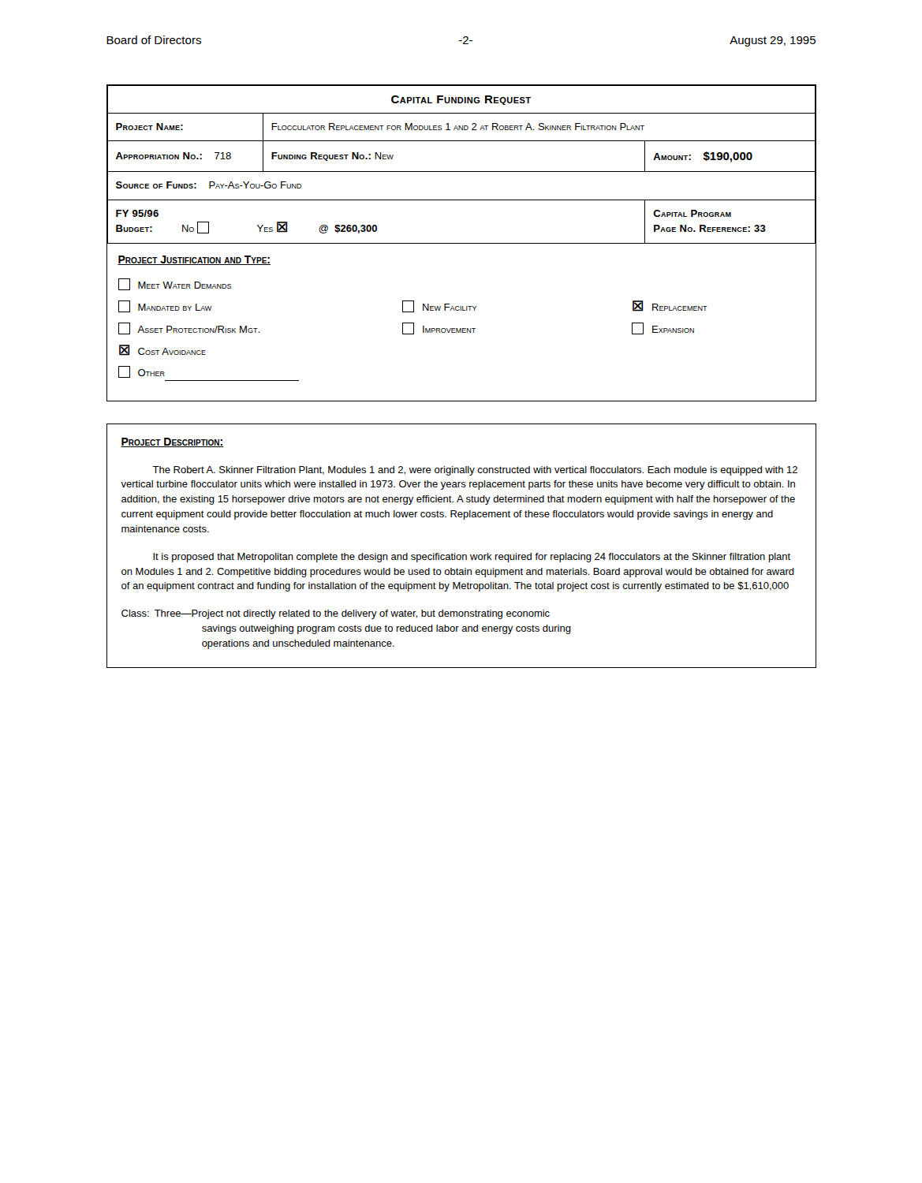Board of Directors
-2-
August 29, 1995
| Capital Funding Request |
| Project Name: | Flocculator Replacement for Modules 1 and 2 at Robert A. Skinner Filtration Plant |
| Appropriation No.: 718 | Funding Request No.: New | Amount: $190,000 |
| Source of Funds: Pay-As-You-Go Fund |
| FY 95/96 Budget: No Yes @ $260,300 | Capital Program Page No. Reference: 33 |
Project Justification and Type:
Meet Water Demands
Mandated by Law
Asset Protection/Risk Mgt.
Cost Avoidance
Other
New Facility
Improvement
Replacement
Expansion
Project Description:
The Robert A. Skinner Filtration Plant, Modules 1 and 2, were originally constructed with vertical flocculators. Each module is equipped with 12 vertical turbine flocculator units which were installed in 1973. Over the years replacement parts for these units have become very difficult to obtain. In addition, the existing 15 horsepower drive motors are not energy efficient. A study determined that modern equipment with half the horsepower of the current equipment could provide better flocculation at much lower costs. Replacement of these flocculators would provide savings in energy and maintenance costs.
It is proposed that Metropolitan complete the design and specification work required for replacing 24 flocculators at the Skinner filtration plant on Modules 1 and 2. Competitive bidding procedures would be used to obtain equipment and materials. Board approval would be obtained for award of an equipment contract and funding for installation of the equipment by Metropolitan. The total project cost is currently estimated to be $1,610,000
Class:
Three—Project not directly related to the delivery of water, but demonstrating economic savings outweighing program costs due to reduced labor and energy costs during operations and unscheduled maintenance.